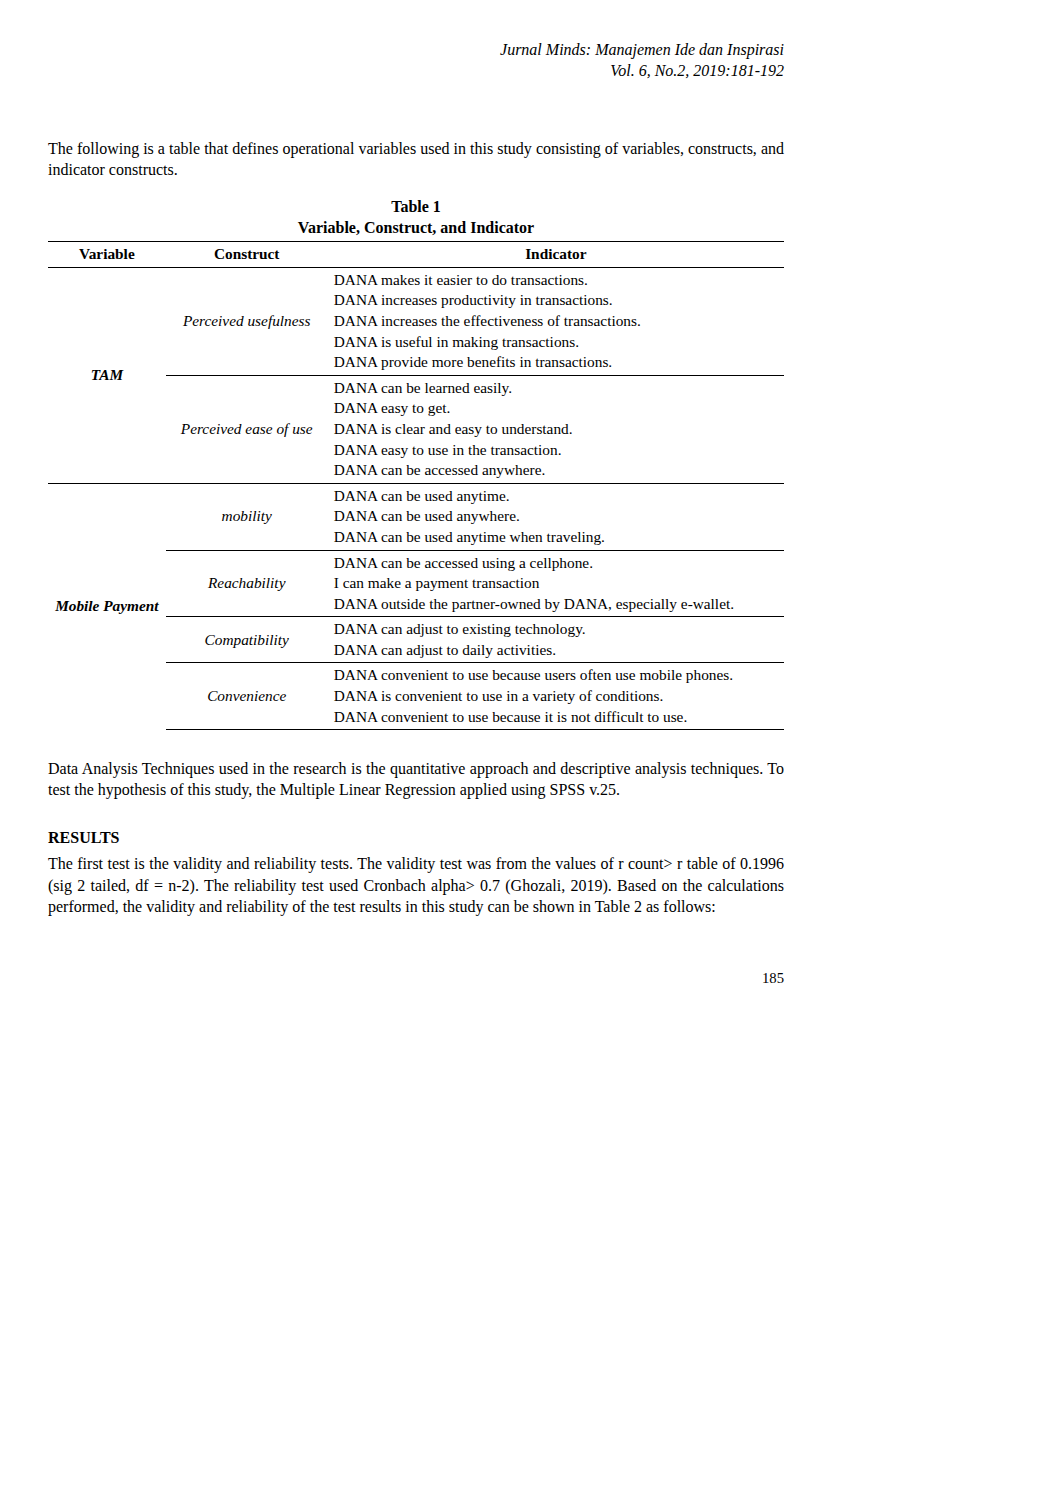Jurnal Minds: Manajemen Ide dan Inspirasi
Vol. 6, No.2, 2019:181-192
The following is a table that defines operational variables used in this study consisting of variables, constructs, and indicator constructs.
Table 1
Variable, Construct, and Indicator
| Variable | Construct | Indicator |
| --- | --- | --- |
| TAM | Perceived usefulness | DANA makes it easier to do transactions. DANA increases productivity in transactions. DANA increases the effectiveness of transactions. DANA is useful in making transactions. DANA provide more benefits in transactions. |
| Perceived ease of use | DANA can be learned easily. DANA easy to get. DANA is clear and easy to understand. DANA easy to use in the transaction. DANA can be accessed anywhere. |
| Mobile Payment | mobility | DANA can be used anytime. DANA can be used anywhere. DANA can be used anytime when traveling. |
| Reachability | DANA can be accessed using a cellphone. I can make a payment transaction DANA outside the partner-owned by DANA, especially e-wallet. |
| Compatibility | DANA can adjust to existing technology. DANA can adjust to daily activities. |
| Convenience | DANA convenient to use because users often use mobile phones. DANA is convenient to use in a variety of conditions. DANA convenient to use because it is not difficult to use. |
Data Analysis Techniques used in the research is the quantitative approach and descriptive analysis techniques. To test the hypothesis of this study, the Multiple Linear Regression applied using SPSS v.25.
Results
The first test is the validity and reliability tests. The validity test was from the values of r count> r table of 0.1996 (sig 2 tailed, df = n-2). The reliability test used Cronbach alpha> 0.7 (Ghozali, 2019). Based on the calculations performed, the validity and reliability of the test results in this study can be shown in Table 2 as follows:
185